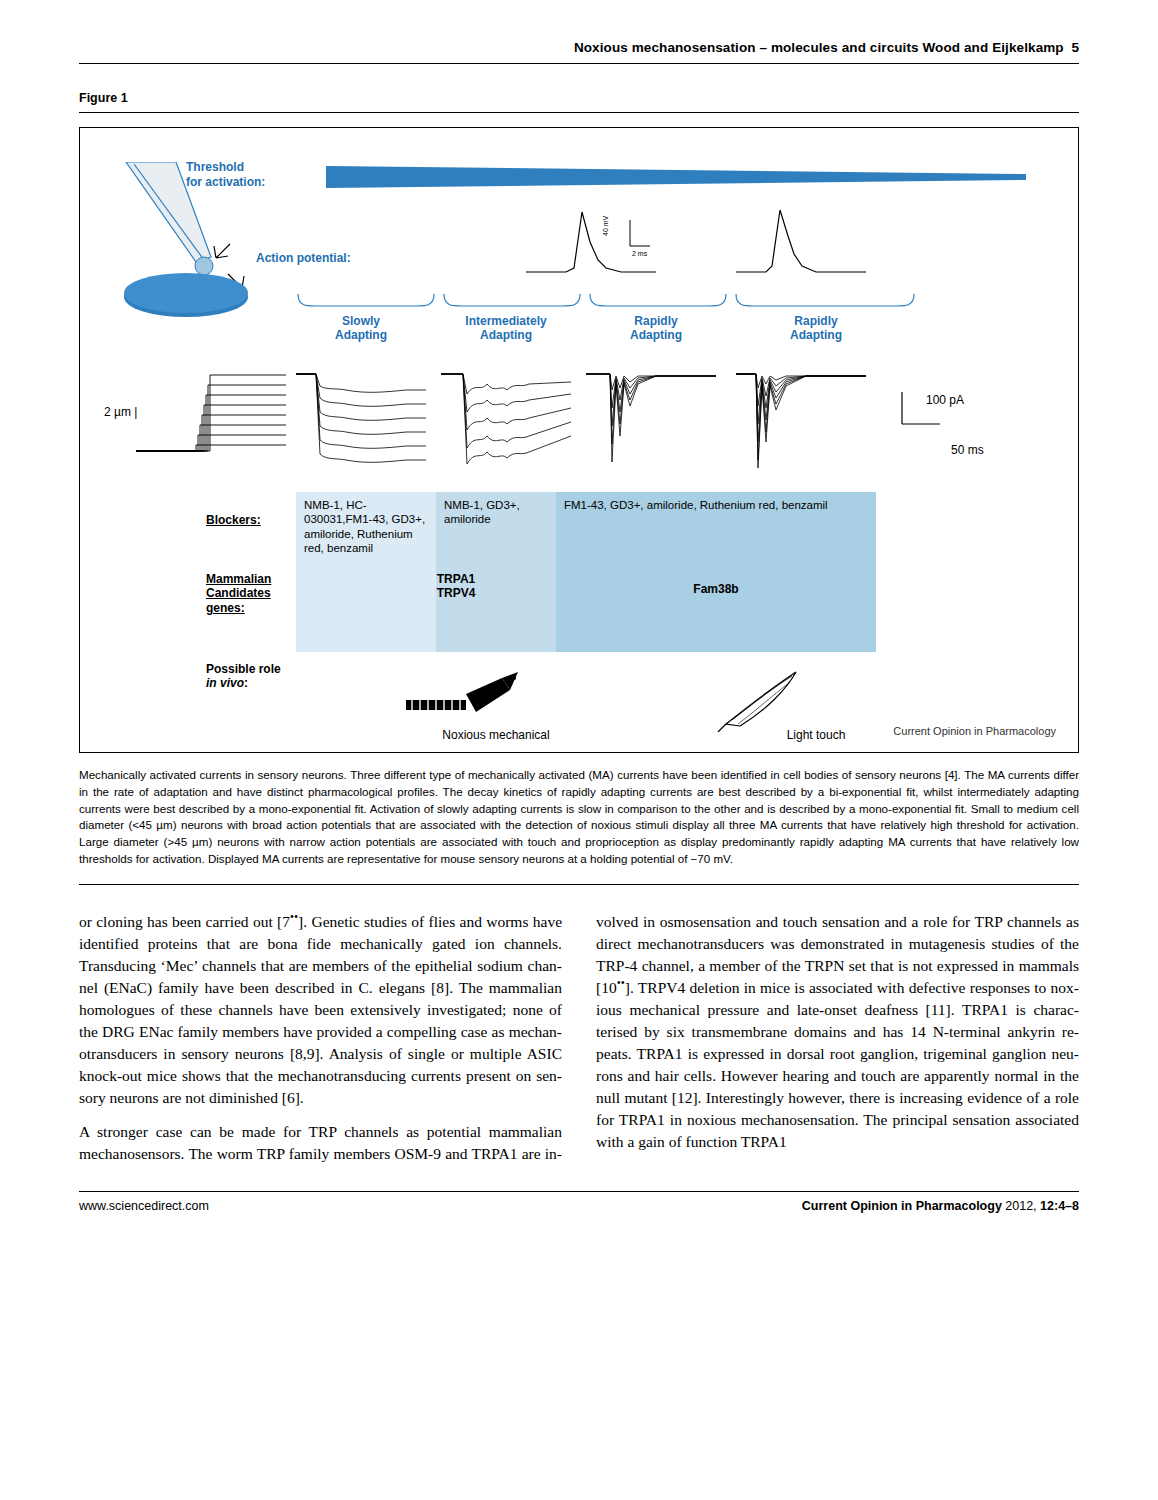Noxious mechanosensation – molecules and circuits Wood and Eijkelkamp 5
Figure 1
Threshold
for activation:
Action potential:
40 mV 2 ms
Slowly
Adapting
Intermediately
Adapting
Rapidly
Adapting
Rapidly
Adapting
2 µm |
100 pA
50 ms
Blockers:
Mammalian
Candidates
genes:
Possible role
in vivo:
NMB-1, HC-030031,FM1-43, GD3+, amiloride, Ruthenium red, benzamil
NMB-1, GD3+, amiloride
FM1-43, GD3+, amiloride, Ruthenium red, benzamil
TRPA1
TRPV4
Fam38b
Noxious mechanical
Light touch
Current Opinion in Pharmacology
Mechanically activated currents in sensory neurons. Three different type of mechanically activated (MA) currents have been identified in cell bodies of sensory neurons [4]. The MA currents differ in the rate of adaptation and have distinct pharmacological profiles. The decay kinetics of rapidly adapting currents are best described by a bi-exponential fit, whilst intermediately adapting currents were best described by a mono-exponential fit. Activation of slowly adapting currents is slow in comparison to the other and is described by a mono-exponential fit. Small to medium cell diameter (<45 µm) neurons with broad action potentials that are associated with the detection of noxious stimuli display all three MA currents that have relatively high threshold for activation. Large diameter (>45 µm) neurons with narrow action potentials are associated with touch and proprioception as display predominantly rapidly adapting MA currents that have relatively low thresholds for activation. Displayed MA currents are representative for mouse sensory neurons at a holding potential of −70 mV.
or cloning has been carried out [7••]. Genetic studies of flies and worms have identified proteins that are bona fide mechanically gated ion channels. Transducing ‘Mec’ channels that are members of the epithelial sodium channel (ENaC) family have been described in C. elegans [8]. The mammalian homologues of these channels have been extensively investigated; none of the DRG ENac family members have provided a compelling case as mechanotransducers in sensory neurons [8,9]. Analysis of single or multiple ASIC knock-out mice shows that the mechanotransducing currents present on sensory neurons are not diminished [6].
A stronger case can be made for TRP channels as potential mammalian mechanosensors. The worm TRP family members OSM-9 and TRPA1 are involved in osmosensation and touch sensation and a role for TRP channels as direct mechanotransducers was demonstrated in mutagenesis studies of the TRP-4 channel, a member of the TRPN set that is not expressed in mammals [10••]. TRPV4 deletion in mice is associated with defective responses to noxious mechanical pressure and late-onset deafness [11]. TRPA1 is characterised by six transmembrane domains and has 14 N-terminal ankyrin repeats. TRPA1 is expressed in dorsal root ganglion, trigeminal ganglion neurons and hair cells. However hearing and touch are apparently normal in the null mutant [12]. Interestingly however, there is increasing evidence of a role for TRPA1 in noxious mechanosensation. The principal sensation associated with a gain of function TRPA1
www.sciencedirect.com
Current Opinion in Pharmacology 2012, 12:4–8